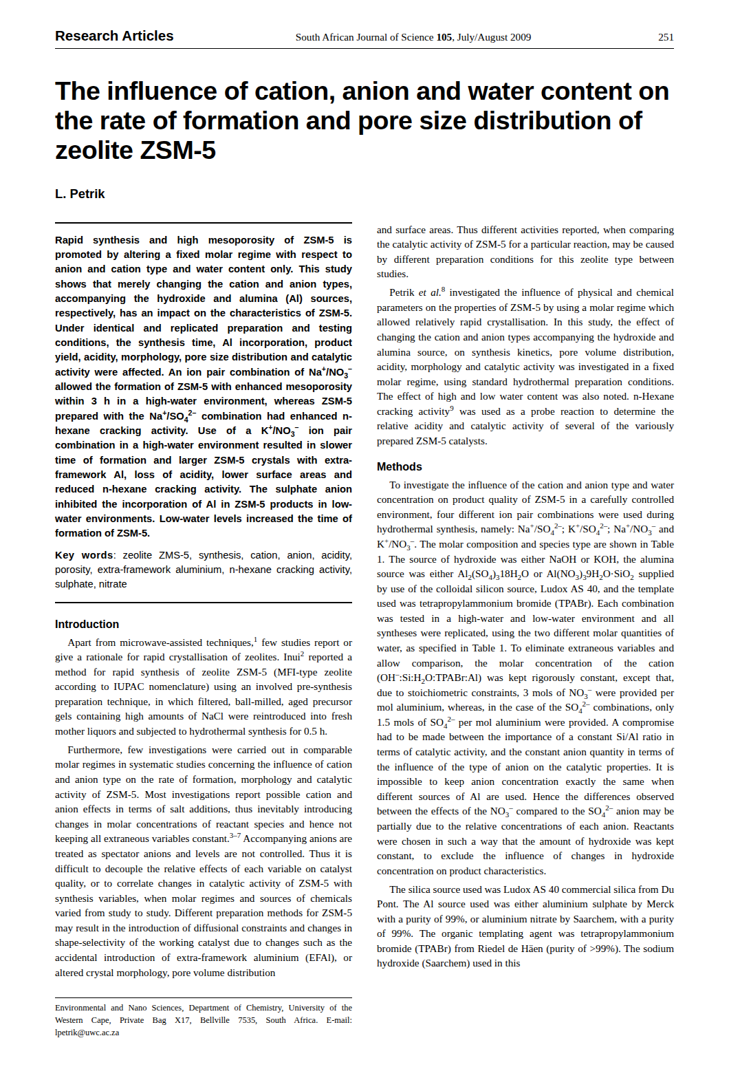Research Articles
South African Journal of Science 105, July/August 2009
251
The influence of cation, anion and water content on the rate of formation and pore size distribution of zeolite ZSM-5
L. Petrik
Rapid synthesis and high mesoporosity of ZSM-5 is promoted by altering a fixed molar regime with respect to anion and cation type and water content only. This study shows that merely changing the cation and anion types, accompanying the hydroxide and alumina (Al) sources, respectively, has an impact on the characteristics of ZSM-5. Under identical and replicated preparation and testing conditions, the synthesis time, Al incorporation, product yield, acidity, morphology, pore size distribution and catalytic activity were affected. An ion pair combination of Na+/NO3– allowed the formation of ZSM-5 with enhanced mesoporosity within 3 h in a high-water environment, whereas ZSM-5 prepared with the Na+/SO42– combination had enhanced n-hexane cracking activity. Use of a K+/NO3– ion pair combination in a high-water environment resulted in slower time of formation and larger ZSM-5 crystals with extra-framework Al, loss of acidity, lower surface areas and reduced n-hexane cracking activity. The sulphate anion inhibited the incorporation of Al in ZSM-5 products in low-water environments. Low-water levels increased the time of formation of ZSM-5.
Key words: zeolite ZMS-5, synthesis, cation, anion, acidity, porosity, extra-framework aluminium, n-hexane cracking activity, sulphate, nitrate
Introduction
Apart from microwave-assisted techniques,1 few studies report or give a rationale for rapid crystallisation of zeolites. Inui2 reported a method for rapid synthesis of zeolite ZSM-5 (MFI-type zeolite according to IUPAC nomenclature) using an involved pre-synthesis preparation technique, in which filtered, ball-milled, aged precursor gels containing high amounts of NaCl were reintroduced into fresh mother liquors and subjected to hydrothermal synthesis for 0.5 h.
Furthermore, few investigations were carried out in comparable molar regimes in systematic studies concerning the influence of cation and anion type on the rate of formation, morphology and catalytic activity of ZSM-5. Most investigations report possible cation and anion effects in terms of salt additions, thus inevitably introducing changes in molar concentrations of reactant species and hence not keeping all extraneous variables constant.3–7 Accompanying anions are treated as spectator anions and levels are not controlled. Thus it is difficult to decouple the relative effects of each variable on catalyst quality, or to correlate changes in catalytic activity of ZSM-5 with synthesis variables, when molar regimes and sources of chemicals varied from study to study. Different preparation methods for ZSM-5 may result in the introduction of diffusional constraints and changes in shape-selectivity of the working catalyst due to changes such as the accidental introduction of extra-framework aluminium (EFAl), or altered crystal morphology, pore volume distribution
Environmental and Nano Sciences, Department of Chemistry, University of the Western Cape, Private Bag X17, Bellville 7535, South Africa. E-mail: lpetrik@uwc.ac.za
and surface areas. Thus different activities reported, when comparing the catalytic activity of ZSM-5 for a particular reaction, may be caused by different preparation conditions for this zeolite type between studies.
Petrik et al.8 investigated the influence of physical and chemical parameters on the properties of ZSM-5 by using a molar regime which allowed relatively rapid crystallisation. In this study, the effect of changing the cation and anion types accompanying the hydroxide and alumina source, on synthesis kinetics, pore volume distribution, acidity, morphology and catalytic activity was investigated in a fixed molar regime, using standard hydrothermal preparation conditions. The effect of high and low water content was also noted. n-Hexane cracking activity9 was used as a probe reaction to determine the relative acidity and catalytic activity of several of the variously prepared ZSM-5 catalysts.
Methods
To investigate the influence of the cation and anion type and water concentration on product quality of ZSM-5 in a carefully controlled environment, four different ion pair combinations were used during hydrothermal synthesis, namely: Na+/SO42–; K+/SO42–; Na+/NO3– and K+/NO3–. The molar composition and species type are shown in Table 1. The source of hydroxide was either NaOH or KOH, the alumina source was either Al2(SO4)318H2O or Al(NO3)39H2O·SiO2 supplied by use of the colloidal silicon source, Ludox AS 40, and the template used was tetrapropylammonium bromide (TPABr). Each combination was tested in a high-water and low-water environment and all syntheses were replicated, using the two different molar quantities of water, as specified in Table 1. To eliminate extraneous variables and allow comparison, the molar concentration of the cation (OH–:Si:H2O:TPABr:Al) was kept rigorously constant, except that, due to stoichiometric constraints, 3 mols of NO3– were provided per mol aluminium, whereas, in the case of the SO42– combinations, only 1.5 mols of SO42– per mol aluminium were provided. A compromise had to be made between the importance of a constant Si/Al ratio in terms of catalytic activity, and the constant anion quantity in terms of the influence of the type of anion on the catalytic properties. It is impossible to keep anion concentration exactly the same when different sources of Al are used. Hence the differences observed between the effects of the NO3– compared to the SO42– anion may be partially due to the relative concentrations of each anion. Reactants were chosen in such a way that the amount of hydroxide was kept constant, to exclude the influence of changes in hydroxide concentration on product characteristics.
The silica source used was Ludox AS 40 commercial silica from Du Pont. The Al source used was either aluminium sulphate by Merck with a purity of 99%, or aluminium nitrate by Saarchem, with a purity of 99%. The organic templating agent was tetrapropylammonium bromide (TPABr) from Riedel de Häen (purity of >99%). The sodium hydroxide (Saarchem) used in this